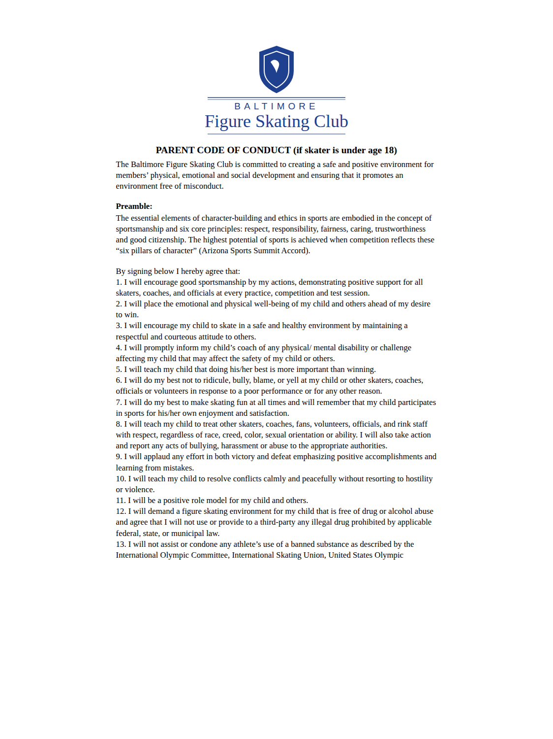Baltimore Figure Skating Club BALTIMORE Figure Skating Club
PARENT CODE OF CONDUCT (if skater is under age 18)
The Baltimore Figure Skating Club is committed to creating a safe and positive environment for members’ physical, emotional and social development and ensuring that it promotes an environment free of misconduct.
Preamble:
The essential elements of character-building and ethics in sports are embodied in the concept of sportsmanship and six core principles: respect, responsibility, fairness, caring, trustworthiness and good citizenship. The highest potential of sports is achieved when competition reflects these “six pillars of character” (Arizona Sports Summit Accord).
By signing below I hereby agree that:
1. I will encourage good sportsmanship by my actions, demonstrating positive support for all skaters, coaches, and officials at every practice, competition and test session.
2. I will place the emotional and physical well-being of my child and others ahead of my desire to win.
3. I will encourage my child to skate in a safe and healthy environment by maintaining a respectful and courteous attitude to others.
4. I will promptly inform my child’s coach of any physical/ mental disability or challenge affecting my child that may affect the safety of my child or others.
5. I will teach my child that doing his/her best is more important than winning.
6. I will do my best not to ridicule, bully, blame, or yell at my child or other skaters, coaches, officials or volunteers in response to a poor performance or for any other reason.
7. I will do my best to make skating fun at all times and will remember that my child participates in sports for his/her own enjoyment and satisfaction.
8. I will teach my child to treat other skaters, coaches, fans, volunteers, officials, and rink staff with respect, regardless of race, creed, color, sexual orientation or ability. I will also take action and report any acts of bullying, harassment or abuse to the appropriate authorities.
9. I will applaud any effort in both victory and defeat emphasizing positive accomplishments and learning from mistakes.
10. I will teach my child to resolve conflicts calmly and peacefully without resorting to hostility or violence.
11. I will be a positive role model for my child and others.
12. I will demand a figure skating environment for my child that is free of drug or alcohol abuse and agree that I will not use or provide to a third-party any illegal drug prohibited by applicable federal, state, or municipal law.
13. I will not assist or condone any athlete’s use of a banned substance as described by the International Olympic Committee, International Skating Union, United States Olympic